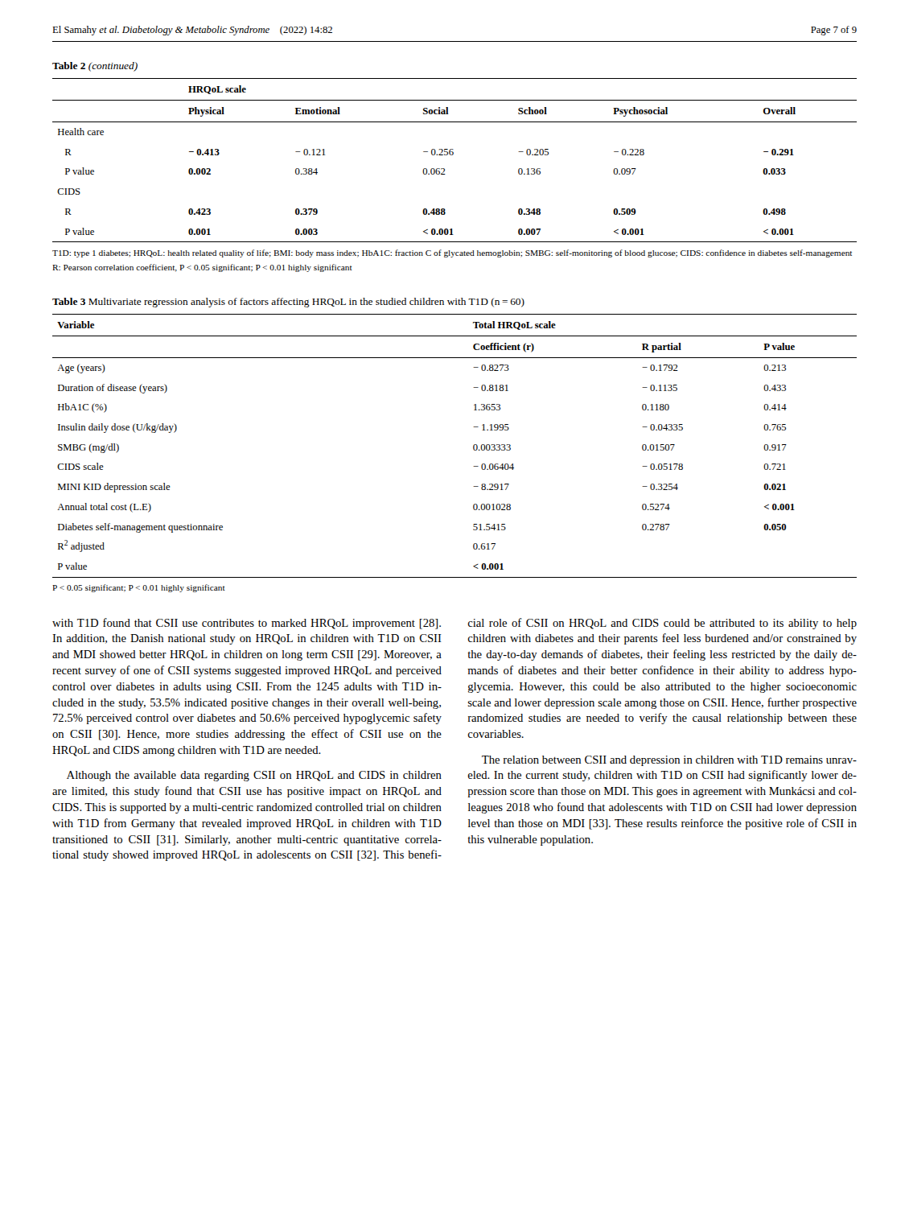El Samahy et al. Diabetology & Metabolic Syndrome (2022) 14:82
Page 7 of 9
Table 2 (continued)
| | HRQoL scale |
| --- | --- |
| | Physical | Emotional | Social | School | Psychosocial | Overall |
| Health care | | | | | | |
| R | − 0.413 | − 0.121 | − 0.256 | − 0.205 | − 0.228 | − 0.291 |
| P value | 0.002 | 0.384 | 0.062 | 0.136 | 0.097 | 0.033 |
| CIDS | | | | | | |
| R | 0.423 | 0.379 | 0.488 | 0.348 | 0.509 | 0.498 |
| P value | 0.001 | 0.003 | < 0.001 | 0.007 | < 0.001 | < 0.001 |
T1D: type 1 diabetes; HRQoL: health related quality of life; BMI: body mass index; HbA1C: fraction C of glycated hemoglobin; SMBG: self-monitoring of blood glucose; CIDS: confidence in diabetes self-management
R: Pearson correlation coefficient, P < 0.05 significant; P < 0.01 highly significant
Table 3 Multivariate regression analysis of factors affecting HRQoL in the studied children with T1D (n = 60)
| Variable | Total HRQoL scale |
| --- | --- |
| | Coefficient (r) | R partial | P value |
| Age (years) | − 0.8273 | − 0.1792 | 0.213 |
| Duration of disease (years) | − 0.8181 | − 0.1135 | 0.433 |
| HbA1C (%) | 1.3653 | 0.1180 | 0.414 |
| Insulin daily dose (U/kg/day) | − 1.1995 | − 0.04335 | 0.765 |
| SMBG (mg/dl) | 0.003333 | 0.01507 | 0.917 |
| CIDS scale | − 0.06404 | − 0.05178 | 0.721 |
| MINI KID depression scale | − 8.2917 | − 0.3254 | 0.021 |
| Annual total cost (L.E) | 0.001028 | 0.5274 | < 0.001 |
| Diabetes self-management questionnaire | 51.5415 | 0.2787 | 0.050 |
| R 2 adjusted | 0.617 | | |
| P value | < 0.001 | | |
P < 0.05 significant; P < 0.01 highly significant
with T1D found that CSII use contributes to marked HRQoL improvement [28]. In addition, the Danish national study on HRQoL in children with T1D on CSII and MDI showed better HRQoL in children on long term CSII [29]. Moreover, a recent survey of one of CSII systems suggested improved HRQoL and perceived control over diabetes in adults using CSII. From the 1245 adults with T1D included in the study, 53.5% indicated positive changes in their overall well-being, 72.5% perceived control over diabetes and 50.6% perceived hypoglycemic safety on CSII [30]. Hence, more studies addressing the effect of CSII use on the HRQoL and CIDS among children with T1D are needed.
Although the available data regarding CSII on HRQoL and CIDS in children are limited, this study found that CSII use has positive impact on HRQoL and CIDS. This is supported by a multi-centric randomized controlled trial on children with T1D from Germany that revealed improved HRQoL in children with T1D transitioned to CSII [31]. Similarly, another multi-centric quantitative correlational study showed improved HRQoL in adolescents on CSII [32]. This beneficial role of CSII on HRQoL and CIDS could be attributed to its ability to help children with diabetes and their parents feel less burdened and/or constrained by the day-to-day demands of diabetes, their feeling less restricted by the daily demands of diabetes and their better confidence in their ability to address hypoglycemia. However, this could be also attributed to the higher socioeconomic scale and lower depression scale among those on CSII. Hence, further prospective randomized studies are needed to verify the causal relationship between these covariables.
The relation between CSII and depression in children with T1D remains unraveled. In the current study, children with T1D on CSII had significantly lower depression score than those on MDI. This goes in agreement with Munkácsi and colleagues 2018 who found that adolescents with T1D on CSII had lower depression level than those on MDI [33]. These results reinforce the positive role of CSII in this vulnerable population.